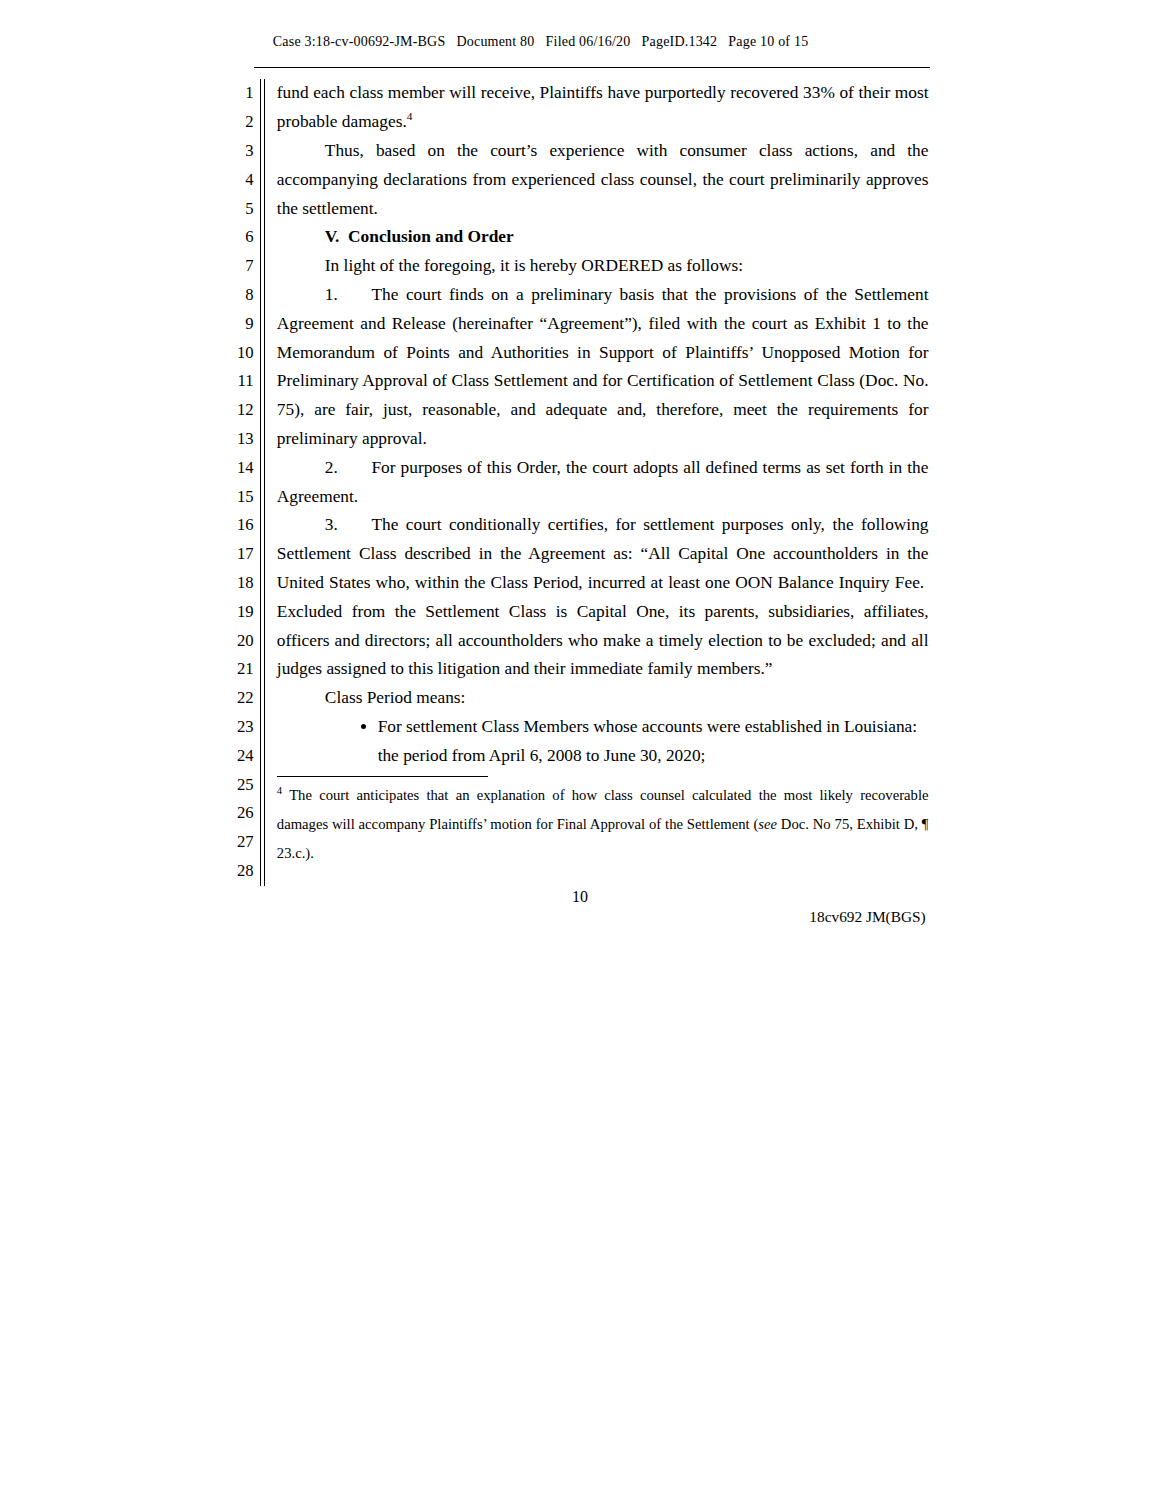Case 3:18-cv-00692-JM-BGS Document 80 Filed 06/16/20 PageID.1342 Page 10 of 15
1
2
3
4
5
6
7
8
9
10
11
12
13
14
15
16
17
18
19
20
21
22
23
24
25
26
27
28
fund each class member will receive, Plaintiffs have purportedly recovered 33% of their most probable damages.4
Thus, based on the court’s experience with consumer class actions, and the accompanying declarations from experienced class counsel, the court preliminarily approves the settlement.
V. Conclusion and Order
In light of the foregoing, it is hereby ORDERED as follows:
1. The court finds on a preliminary basis that the provisions of the Settlement Agreement and Release (hereinafter “Agreement”), filed with the court as Exhibit 1 to the Memorandum of Points and Authorities in Support of Plaintiffs’ Unopposed Motion for Preliminary Approval of Class Settlement and for Certification of Settlement Class (Doc. No. 75), are fair, just, reasonable, and adequate and, therefore, meet the requirements for preliminary approval.
2. For purposes of this Order, the court adopts all defined terms as set forth in the Agreement.
3. The court conditionally certifies, for settlement purposes only, the following Settlement Class described in the Agreement as: “All Capital One accountholders in the United States who, within the Class Period, incurred at least one OON Balance Inquiry Fee. Excluded from the Settlement Class is Capital One, its parents, subsidiaries, affiliates, officers and directors; all accountholders who make a timely election to be excluded; and all judges assigned to this litigation and their immediate family members.”
Class Period means:
For settlement Class Members whose accounts were established in Louisiana: the period from April 6, 2008 to June 30, 2020;
4 The court anticipates that an explanation of how class counsel calculated the most likely recoverable damages will accompany Plaintiffs’ motion for Final Approval of the Settlement (see Doc. No 75, Exhibit D, ¶ 23.c.).
10
18cv692 JM(BGS)